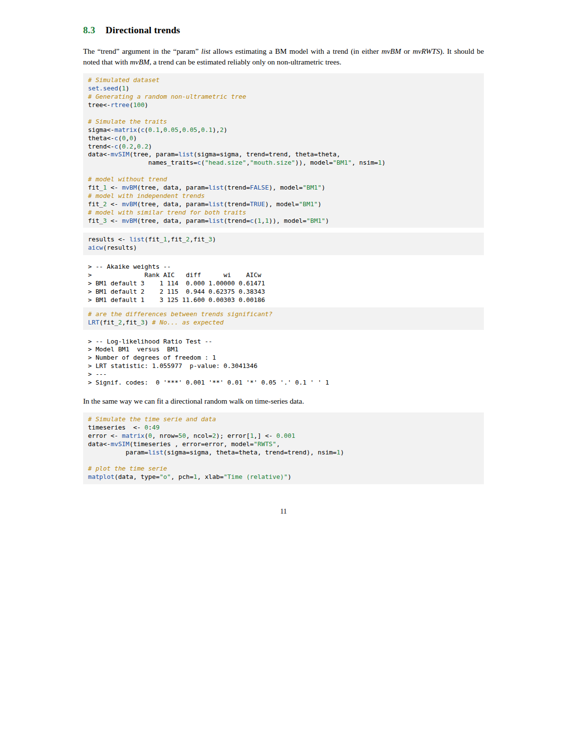8.3 Directional trends
The “trend” argument in the “param” list allows estimating a BM model with a trend (in either mvBM or mvRWTS). It should be noted that with mvBM, a trend can be estimated reliably only on non-ultrametric trees.
# Simulated dataset
set.seed(1)
# Generating a random non-ultrametric tree
tree<-rtree(100)

# Simulate the traits
sigma<-matrix(c(0.1,0.05,0.05,0.1),2)
theta<-c(0,0)
trend<-c(0.2,0.2)
data<-mvSIM(tree, param=list(sigma=sigma, trend=trend, theta=theta,
                names_traits=c("head.size","mouth.size")), model="BM1", nsim=1)

# model without trend
fit_1 <- mvBM(tree, data, param=list(trend=FALSE), model="BM1")
# model with independent trends
fit_2 <- mvBM(tree, data, param=list(trend=TRUE), model="BM1")
# model with similar trend for both traits
fit_3 <- mvBM(tree, data, param=list(trend=c(1,1)), model="BM1")
results <- list(fit_1,fit_2,fit_3)
aicw(results)
> -- Akaike weights --
>              Rank AIC   diff      wi    AICw
> BM1 default 3    1 114  0.000 1.00000 0.61471
> BM1 default 2    2 115  0.944 0.62375 0.38343
> BM1 default 1    3 125 11.600 0.00303 0.00186
# are the differences between trends significant?
LRT(fit_2,fit_3) # No... as expected
> -- Log-likelihood Ratio Test --
> Model BM1  versus  BM1
> Number of degrees of freedom : 1
> LRT statistic: 1.055977  p-value: 0.3041346
> ---
> Signif. codes:  0 '***' 0.001 '**' 0.01 '*' 0.05 '.' 0.1 ' ' 1
In the same way we can fit a directional random walk on time-series data.
# Simulate the time serie and data
timeseries  <- 0:49
error <- matrix(0, nrow=50, ncol=2); error[1,] <- 0.001
data<-mvSIM(timeseries , error=error, model="RWTS",
          param=list(sigma=sigma, theta=theta, trend=trend), nsim=1)

# plot the time serie
matplot(data, type="o", pch=1, xlab="Time (relative)")
11